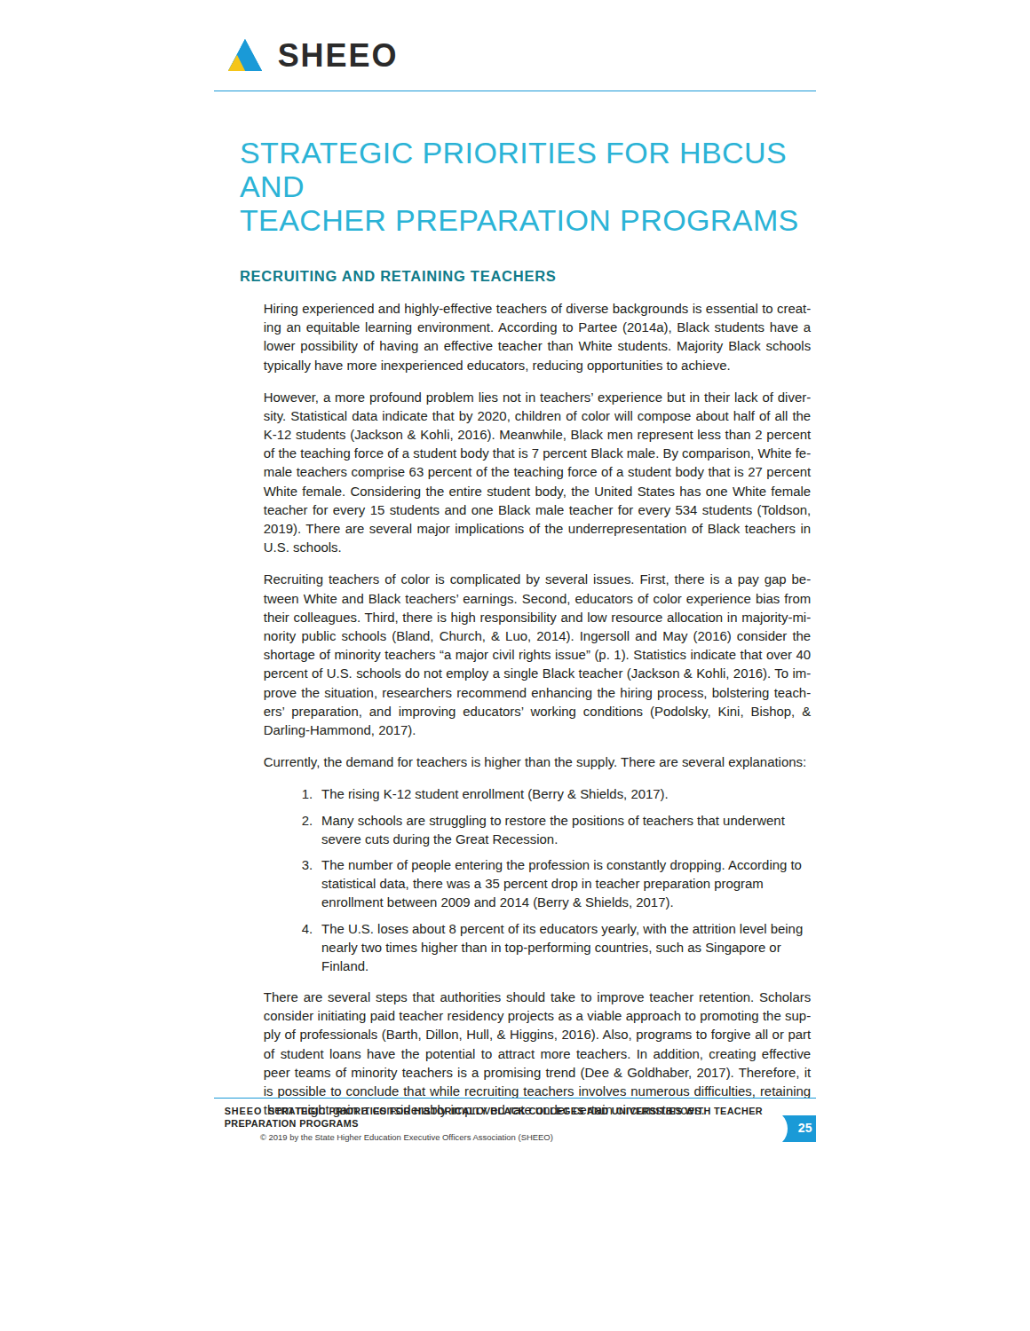SHEEO
Strategic Priorities for HBCUs and
Teacher Preparation Programs
Recruiting and Retaining Teachers
Hiring experienced and highly-effective teachers of diverse backgrounds is essential to creating an equitable learning environment. According to Partee (2014a), Black students have a lower possibility of having an effective teacher than White students. Majority Black schools typically have more inexperienced educators, reducing opportunities to achieve.
However, a more profound problem lies not in teachers’ experience but in their lack of diversity. Statistical data indicate that by 2020, children of color will compose about half of all the K-12 students (Jackson & Kohli, 2016). Meanwhile, Black men represent less than 2 percent of the teaching force of a student body that is 7 percent Black male. By comparison, White female teachers comprise 63 percent of the teaching force of a student body that is 27 percent White female. Considering the entire student body, the United States has one White female teacher for every 15 students and one Black male teacher for every 534 students (Toldson, 2019). There are several major implications of the underrepresentation of Black teachers in U.S. schools.
Recruiting teachers of color is complicated by several issues. First, there is a pay gap between White and Black teachers’ earnings. Second, educators of color experience bias from their colleagues. Third, there is high responsibility and low resource allocation in majority-minority public schools (Bland, Church, & Luo, 2014). Ingersoll and May (2016) consider the shortage of minority teachers “a major civil rights issue” (p. 1). Statistics indicate that over 40 percent of U.S. schools do not employ a single Black teacher (Jackson & Kohli, 2016). To improve the situation, researchers recommend enhancing the hiring process, bolstering teachers’ preparation, and improving educators’ working conditions (Podolsky, Kini, Bishop, & Darling-Hammond, 2017).
Currently, the demand for teachers is higher than the supply. There are several explanations:
The rising K-12 student enrollment (Berry & Shields, 2017).
Many schools are struggling to restore the positions of teachers that underwent severe cuts during the Great Recession.
The number of people entering the profession is constantly dropping. According to statistical data, there was a 35 percent drop in teacher preparation program enrollment between 2009 and 2014 (Berry & Shields, 2017).
The U.S. loses about 8 percent of its educators yearly, with the attrition level being nearly two times higher than in top-performing countries, such as Singapore or Finland.
There are several steps that authorities should take to improve teacher retention. Scholars consider initiating paid teacher residency projects as a viable approach to promoting the supply of professionals (Barth, Dillon, Hull, & Higgins, 2016). Also, programs to forgive all or part of student loans have the potential to attract more teachers. In addition, creating effective peer teams of minority teachers is a promising trend (Dee & Goldhaber, 2017). Therefore, it is possible to conclude that while recruiting teachers involves numerous difficulties, retaining them might gain a considerably improved rate under certain circumstances.
SHEEO Strategic Priorities for Historically Black Colleges and Universities with Teacher Preparation Programs
© 2019 by the State Higher Education Executive Officers Association (SHEEO)
25